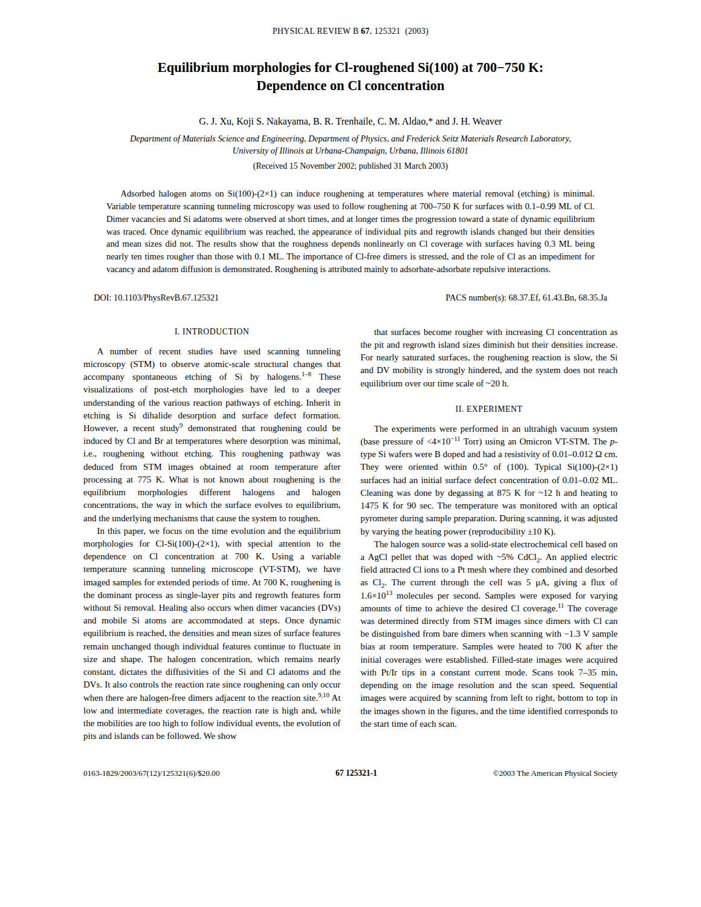PHYSICAL REVIEW B 67, 125321 (2003)
Equilibrium morphologies for Cl-roughened Si(100) at 700−750 K:
Dependence on Cl concentration
G. J. Xu, Koji S. Nakayama, B. R. Trenhaile, C. M. Aldao,* and J. H. Weaver
Department of Materials Science and Engineering, Department of Physics, and Frederick Seitz Materials Research Laboratory,
University of Illinois at Urbana-Champaign, Urbana, Illinois 61801
(Received 15 November 2002; published 31 March 2003)
Adsorbed halogen atoms on Si(100)-(2×1) can induce roughening at temperatures where material removal (etching) is minimal. Variable temperature scanning tunneling microscopy was used to follow roughening at 700–750 K for surfaces with 0.1–0.99 ML of Cl. Dimer vacancies and Si adatoms were observed at short times, and at longer times the progression toward a state of dynamic equilibrium was traced. Once dynamic equilibrium was reached, the appearance of individual pits and regrowth islands changed but their densities and mean sizes did not. The results show that the roughness depends nonlinearly on Cl coverage with surfaces having 0.3 ML being nearly ten times rougher than those with 0.1 ML. The importance of Cl-free dimers is stressed, and the role of Cl as an impediment for vacancy and adatom diffusion is demonstrated. Roughening is attributed mainly to adsorbate-adsorbate repulsive interactions.
DOI: 10.1103/PhysRevB.67.125321 PACS number(s): 68.37.Ef, 61.43.Bn, 68.35.Ja
I. INTRODUCTION
A number of recent studies have used scanning tunneling microscopy (STM) to observe atomic-scale structural changes that accompany spontaneous etching of Si by halogens.1–8 These visualizations of post-etch morphologies have led to a deeper understanding of the various reaction pathways of etching. Inherit in etching is Si dihalide desorption and surface defect formation. However, a recent study9 demonstrated that roughening could be induced by Cl and Br at temperatures where desorption was minimal, i.e., roughening without etching. This roughening pathway was deduced from STM images obtained at room temperature after processing at 775 K. What is not known about roughening is the equilibrium morphologies different halogens and halogen concentrations, the way in which the surface evolves to equilibrium, and the underlying mechanisms that cause the system to roughen.
In this paper, we focus on the time evolution and the equilibrium morphologies for Cl-Si(100)-(2×1), with special attention to the dependence on Cl concentration at 700 K. Using a variable temperature scanning tunneling microscope (VT-STM), we have imaged samples for extended periods of time. At 700 K, roughening is the dominant process as single-layer pits and regrowth features form without Si removal. Healing also occurs when dimer vacancies (DVs) and mobile Si atoms are accommodated at steps. Once dynamic equilibrium is reached, the densities and mean sizes of surface features remain unchanged though individual features continue to fluctuate in size and shape. The halogen concentration, which remains nearly constant, dictates the diffusivities of the Si and Cl adatoms and the DVs. It also controls the reaction rate since roughening can only occur when there are halogen-free dimers adjacent to the reaction site.9,10 At low and intermediate coverages, the reaction rate is high and, while the mobilities are too high to follow individual events, the evolution of pits and islands can be followed. We show
that surfaces become rougher with increasing Cl concentration as the pit and regrowth island sizes diminish but their densities increase. For nearly saturated surfaces, the roughening reaction is slow, the Si and DV mobility is strongly hindered, and the system does not reach equilibrium over our time scale of ~20 h.
II. EXPERIMENT
The experiments were performed in an ultrahigh vacuum system (base pressure of <4×10−11 Torr) using an Omicron VT-STM. The p-type Si wafers were B doped and had a resistivity of 0.01–0.012 Ω cm. They were oriented within 0.5° of (100). Typical Si(100)-(2×1) surfaces had an initial surface defect concentration of 0.01–0.02 ML. Cleaning was done by degassing at 875 K for ~12 h and heating to 1475 K for 90 sec. The temperature was monitored with an optical pyrometer during sample preparation. During scanning, it was adjusted by varying the heating power (reproducibility ±10 K).
The halogen source was a solid-state electrochemical cell based on a AgCl pellet that was doped with ~5% CdCl2. An applied electric field attracted Cl ions to a Pt mesh where they combined and desorbed as Cl2. The current through the cell was 5 μA, giving a flux of 1.6×1013 molecules per second. Samples were exposed for varying amounts of time to achieve the desired Cl coverage.11 The coverage was determined directly from STM images since dimers with Cl can be distinguished from bare dimers when scanning with −1.3 V sample bias at room temperature. Samples were heated to 700 K after the initial coverages were established. Filled-state images were acquired with Pt/Ir tips in a constant current mode. Scans took 7–35 min, depending on the image resolution and the scan speed. Sequential images were acquired by scanning from left to right, bottom to top in the images shown in the figures, and the time identified corresponds to the start time of each scan.
0163-1829/2003/67(12)/125321(6)/$20.00 67 125321-1 ©2003 The American Physical Society